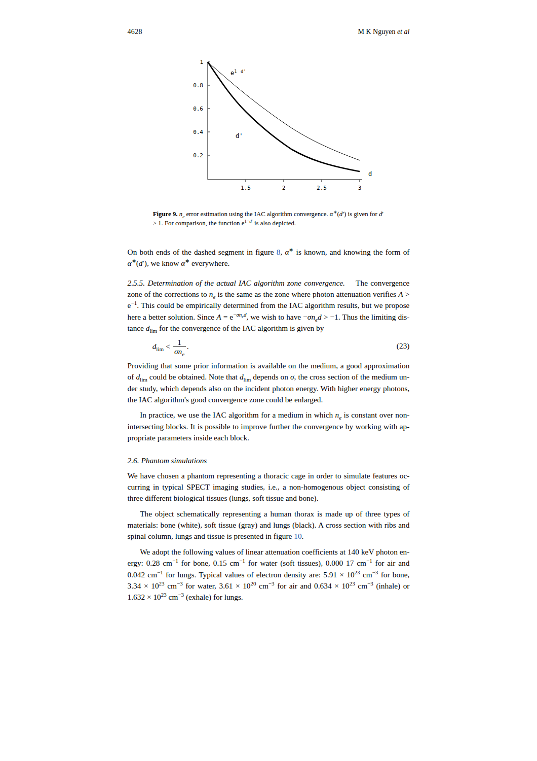4628 M K Nguyen et al
1 0.8 0.6 0.4 0.2 1.5 2 2.5 3 d e1 d' d'
Figure 9. ne error estimation using the IAC algorithm convergence. α∗(d′) is given for d′ > 1. For comparison, the function e1−d′ is also depicted.
On both ends of the dashed segment in figure 8, α∗ is known, and knowing the form of α∗(d′), we know α∗ everywhere.
2.5.5. Determination of the actual IAC algorithm zone convergence. The convergence zone of the corrections to ne is the same as the zone where photon attenuation verifies A > e−1. This could be empirically determined from the IAC algorithm results, but we propose here a better solution. Since A = e−σned, we wish to have −σned > −1. Thus the limiting distance dlim for the convergence of the IAC algorithm is given by
dlim < 1 σne.
(23)
Providing that some prior information is available on the medium, a good approximation of dlim could be obtained. Note that dlim depends on σ, the cross section of the medium under study, which depends also on the incident photon energy. With higher energy photons, the IAC algorithm's good convergence zone could be enlarged.
In practice, we use the IAC algorithm for a medium in which ne is constant over non-intersecting blocks. It is possible to improve further the convergence by working with appropriate parameters inside each block.
2.6. Phantom simulations
We have chosen a phantom representing a thoracic cage in order to simulate features occurring in typical SPECT imaging studies, i.e., a non-homogenous object consisting of three different biological tissues (lungs, soft tissue and bone).
The object schematically representing a human thorax is made up of three types of materials: bone (white), soft tissue (gray) and lungs (black). A cross section with ribs and spinal column, lungs and tissue is presented in figure 10.
We adopt the following values of linear attenuation coefficients at 140 keV photon energy: 0.28 cm−1 for bone, 0.15 cm−1 for water (soft tissues), 0.000 17 cm−1 for air and 0.042 cm−1 for lungs. Typical values of electron density are: 5.91 × 1023 cm−3 for bone, 3.34 × 1023 cm−3 for water, 3.61 × 1020 cm−3 for air and 0.634 × 1023 cm−3 (inhale) or 1.632 × 1023 cm−3 (exhale) for lungs.